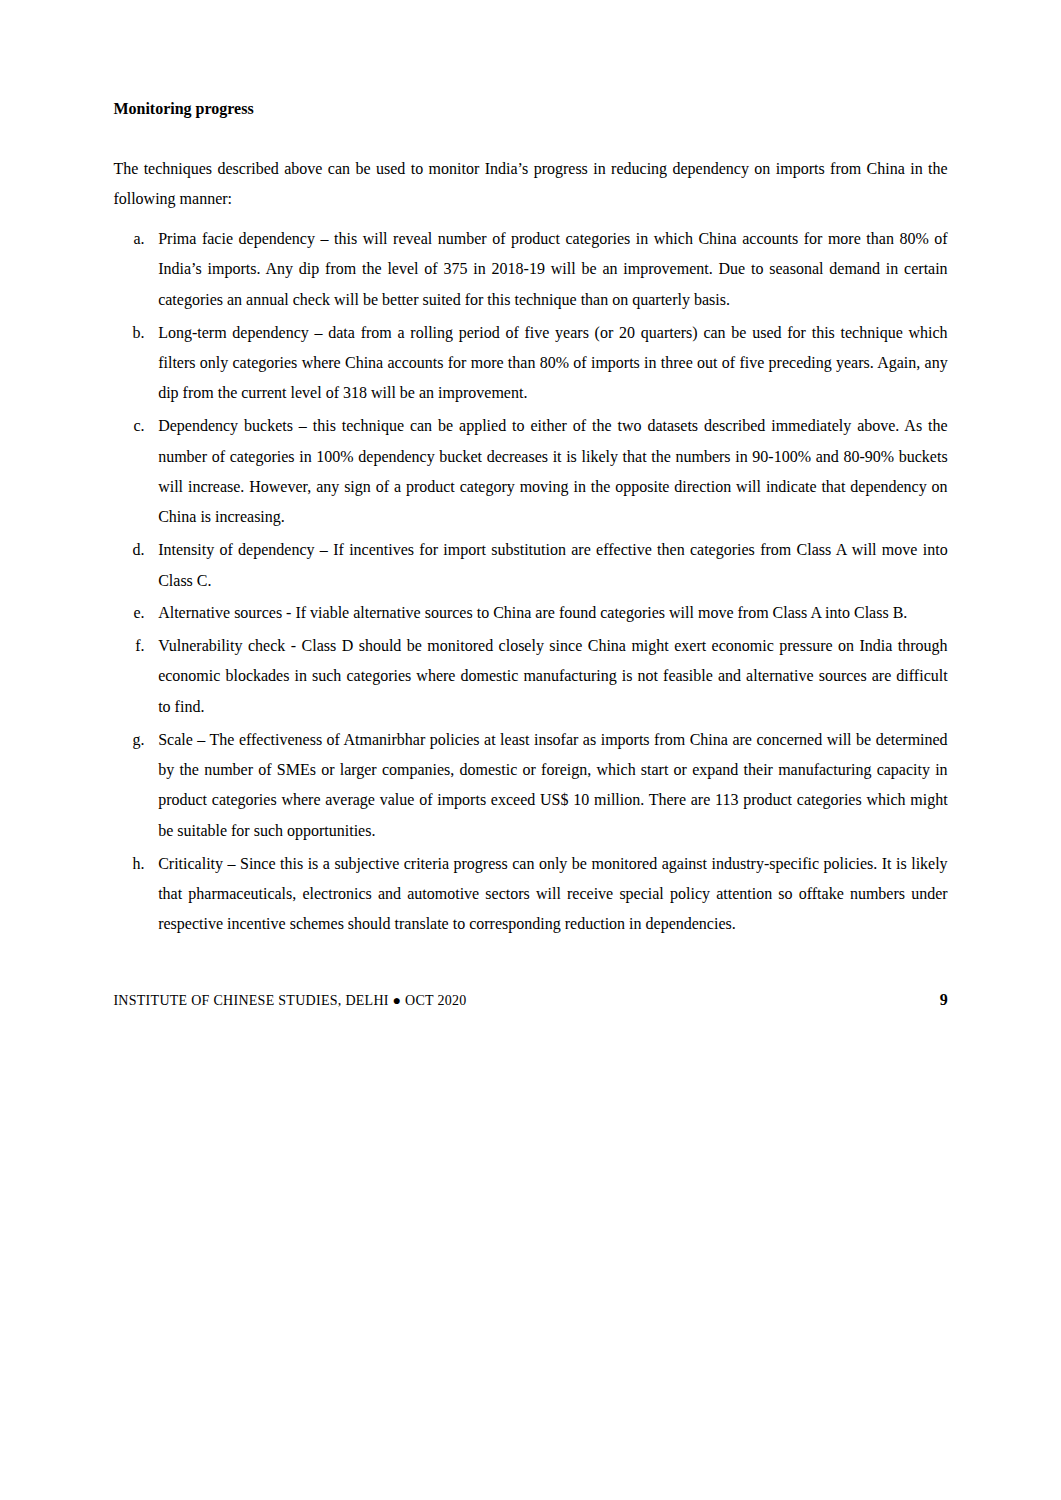Monitoring progress
The techniques described above can be used to monitor India’s progress in reducing dependency on imports from China in the following manner:
Prima facie dependency – this will reveal number of product categories in which China accounts for more than 80% of India’s imports. Any dip from the level of 375 in 2018-19 will be an improvement. Due to seasonal demand in certain categories an annual check will be better suited for this technique than on quarterly basis.
Long-term dependency – data from a rolling period of five years (or 20 quarters) can be used for this technique which filters only categories where China accounts for more than 80% of imports in three out of five preceding years. Again, any dip from the current level of 318 will be an improvement.
Dependency buckets – this technique can be applied to either of the two datasets described immediately above. As the number of categories in 100% dependency bucket decreases it is likely that the numbers in 90-100% and 80-90% buckets will increase. However, any sign of a product category moving in the opposite direction will indicate that dependency on China is increasing.
Intensity of dependency – If incentives for import substitution are effective then categories from Class A will move into Class C.
Alternative sources - If viable alternative sources to China are found categories will move from Class A into Class B.
Vulnerability check - Class D should be monitored closely since China might exert economic pressure on India through economic blockades in such categories where domestic manufacturing is not feasible and alternative sources are difficult to find.
Scale – The effectiveness of Atmanirbhar policies at least insofar as imports from China are concerned will be determined by the number of SMEs or larger companies, domestic or foreign, which start or expand their manufacturing capacity in product categories where average value of imports exceed US$ 10 million. There are 113 product categories which might be suitable for such opportunities.
Criticality – Since this is a subjective criteria progress can only be monitored against industry-specific policies. It is likely that pharmaceuticals, electronics and automotive sectors will receive special policy attention so offtake numbers under respective incentive schemes should translate to corresponding reduction in dependencies.
INSTITUTE OF CHINESE STUDIES, DELHI ● OCT 2020 9